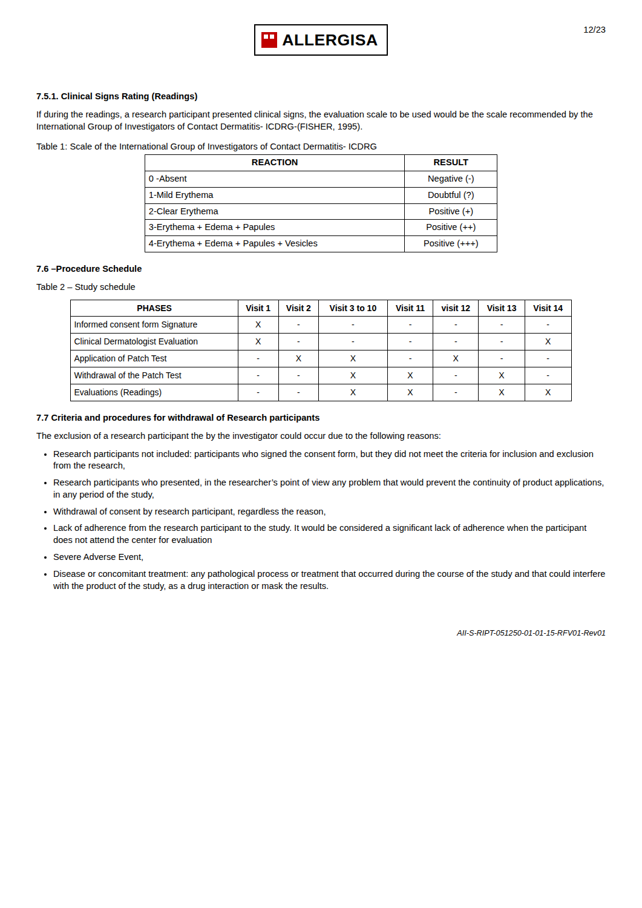12/23
ALLERGISA
7.5.1. Clinical Signs Rating (Readings)
If during the readings, a research participant presented clinical signs, the evaluation scale to be used would be the scale recommended by the International Group of Investigators of Contact Dermatitis- ICDRG-(FISHER, 1995).
Table 1: Scale of the International Group of Investigators of Contact Dermatitis- ICDRG
| REACTION | RESULT |
| --- | --- |
| 0 -Absent | Negative (-) |
| 1-Mild Erythema | Doubtful (?) |
| 2-Clear Erythema | Positive (+) |
| 3-Erythema + Edema + Papules | Positive (++) |
| 4-Erythema + Edema + Papules + Vesicles | Positive (+++) |
7.6 –Procedure Schedule
Table 2 – Study schedule
| PHASES | Visit 1 | Visit 2 | Visit 3 to 10 | Visit 11 | visit 12 | Visit 13 | Visit 14 |
| --- | --- | --- | --- | --- | --- | --- | --- |
| Informed consent form Signature | X | - | - | - | - | - | - |
| Clinical Dermatologist Evaluation | X | - | - | - | - | - | X |
| Application of Patch Test | - | X | X | - | X | - | - |
| Withdrawal of the Patch Test | - | - | X | X | - | X | - |
| Evaluations (Readings) | - | - | X | X | - | X | X |
7.7 Criteria and procedures for withdrawal of Research participants
The exclusion of a research participant the by the investigator could occur due to the following reasons:
Research participants not included: participants who signed the consent form, but they did not meet the criteria for inclusion and exclusion from the research,
Research participants who presented, in the researcher’s point of view any problem that would prevent the continuity of product applications, in any period of the study,
Withdrawal of consent by research participant, regardless the reason,
Lack of adherence from the research participant to the study. It would be considered a significant lack of adherence when the participant does not attend the center for evaluation
Severe Adverse Event,
Disease or concomitant treatment: any pathological process or treatment that occurred during the course of the study and that could interfere with the product of the study, as a drug interaction or mask the results.
AII-S-RIPT-051250-01-01-15-RFV01-Rev01